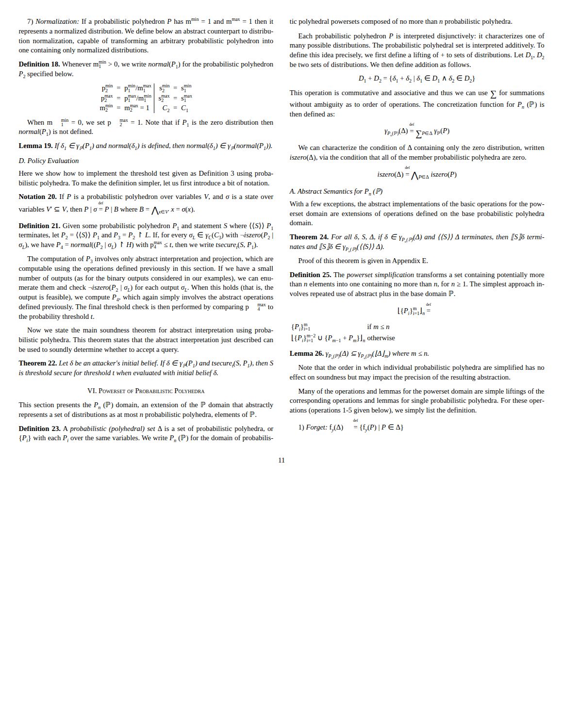7) Normalization: If a probabilistic polyhedron P has mmin = 1 and mmax = 1 then it represents a normalized distribution. We define below an abstract counterpart to distribution normalization, capable of transforming an arbitrary probabilistic polyhedron into one containing only normalized distributions.
Definition 18. Whenever mmin 1 > 0, we write normal(P1) for the probabilistic polyhedron P2 specified below.
| p min 2 | = | p min 1 /m max 1 | s min 2 | = | s min 1 |
| p max 2 | = | p max 1 /m min 1 | s max 2 | = | s max 1 |
| m min 2 | = | m max 2 = 1 | C 2 | = | C 1 |
When mmin 1 = 0, we set pmax 2 = 1. Note that if P1 is the zero distribution then normal(P1) is not defined.
Lemma 19. If δ1 ∈ γℙ(P1) and normal(δ1) is defined, then normal(δ1) ∈ γℙ(normal(P1)).
D. Policy Evaluation
Here we show how to implement the threshold test given as Definition 3 using probabilistic polyhedra. To make the definition simpler, let us first introduce a bit of notation.
Notation 20. If P is a probabilistic polyhedron over variables V, and σ is a state over variables V′ ⊆ V, then P | σ def= P | B where B = ⋀x∈V′ x = σ(x).
Definition 21. Given some probabilistic polyhedron P1 and statement S where ⟨⟨S⟩⟩ P1 terminates, let P2 = ⟨⟨S⟩⟩ P1 and P3 = P2 ↾ L. If, for every σL ∈ γℂ(C3) with ¬iszero(P2 | σL), we have P4 = normal((P2 | σL) ↾ H) with pmax 4 ≤ t, then we write tsecuret(S, P1).
The computation of P3 involves only abstract interpretation and projection, which are computable using the operations defined previously in this section. If we have a small number of outputs (as for the binary outputs considered in our examples), we can enumerate them and check ¬iszero(P2 | σL) for each output σL. When this holds (that is, the output is feasible), we compute P4, which again simply involves the abstract operations defined previously. The final threshold check is then performed by comparing pmax 4 to the probability threshold t.
Now we state the main soundness theorem for abstract interpretation using probabilistic polyhedra. This theorem states that the abstract interpretation just described can be used to soundly determine whether to accept a query.
Theorem 22. Let δ be an attacker's initial belief. If δ ∈ γℙ(P1) and tsecuret(S, P1), then S is threshold secure for threshold t when evaluated with initial belief δ.
VI. Powerset of Probabilistic Polyhedra
This section presents the Pn (ℙ) domain, an extension of the ℙ domain that abstractly represents a set of distributions as at most n probabilistic polyhedra, elements of ℙ.
Definition 23. A probabilistic (polyhedral) set Δ is a set of probabilistic polyhedra, or {Pi} with each Pi over the same variables. We write Pn (ℙ) for the domain of probabilistic polyhedral powersets composed of no more than n probabilistic polyhedra.
Each probabilistic polyhedron P is interpreted disjunctively: it characterizes one of many possible distributions. The probabilistic polyhedral set is interpreted additively. To define this idea precisely, we first define a lifting of + to sets of distributions. Let D1, D2 be two sets of distributions. We then define addition as follows.
D1 + D2 = {δ1 + δ2 | δ1 ∈ D1 ∧ δ2 ∈ D2}
This operation is commutative and associative and thus we can use ∑ for summations without ambiguity as to order of operations. The concretization function for Pn (ℙ) is then defined as:
γPn(ℙ)(Δ) def= ∑P∈Δ γℙ(P)
We can characterize the condition of Δ containing only the zero distribution, written iszero(Δ), via the condition that all of the member probabilistic polyhedra are zero.
iszero(Δ) def= ⋀P∈Δ iszero(P)
A. Abstract Semantics for Pn (ℙ)
With a few exceptions, the abstract implementations of the basic operations for the powerset domain are extensions of operations defined on the base probabilistic polyhedra domain.
Theorem 24. For all δ, S, Δ, if δ ∈ γPn(ℙ)(Δ) and ⟨⟨S⟩⟩ Δ terminates, then ⟦S⟧δ terminates and ⟦S⟧δ ∈ γPn(ℙ)(⟨⟨S⟩⟩ Δ).
Proof of this theorem is given in Appendix E.
Definition 25. The powerset simplification transforms a set containing potentially more than n elements into one containing no more than n, for n ≥ 1. The simplest approach involves repeated use of abstract plus in the base domain ℙ.
⌊{Pi}mi=1⌋n def=
| { P i } m i=1 | if m ≤ n |
| ⌊{ P i } m−2 i=1 ∪ { P m −1 + P m }⌋ n | otherwise |
Lemma 26. γPn(ℙ)(Δ) ⊆ γPn(ℙ)(⌊Δ⌋m) where m ≤ n.
Note that the order in which individual probabilistic polyhedra are simplified has no effect on soundness but may impact the precision of the resulting abstraction.
Many of the operations and lemmas for the powerset domain are simple liftings of the corresponding operations and lemmas for single probabilistic polyhedra. For these operations (operations 1-5 given below), we simply list the definition.
1) Forget: fy(Δ) def= {fy(P) | P ∈ Δ}
11